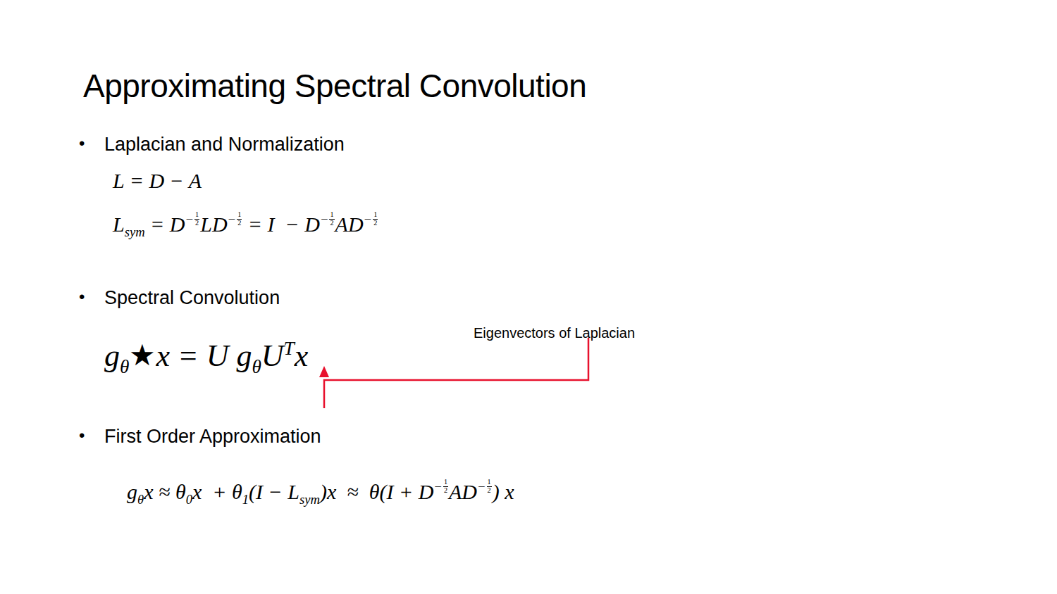Approximating Spectral Convolution
Laplacian and Normalization
Spectral Convolution
First Order Approximation
L = D − A
Lsym = D−12LD−12 = I − D−12AD−12
gθ★x = U gθUTx
Eigenvectors of Laplacian
gθx ≈ θ0x + θ1(I − Lsym)x ≈ θ(I + D−12AD−12) x